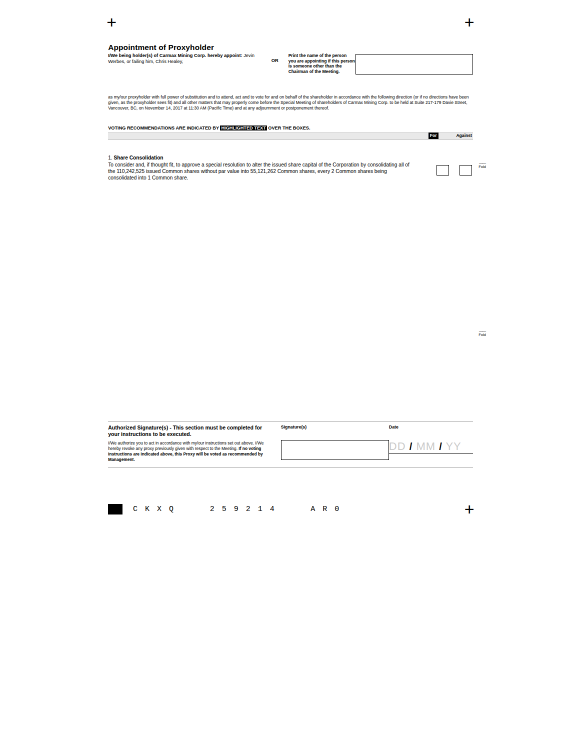+ + +
——Fold
——Fold
Appointment of Proxyholder
I/We being holder(s) of Carmax Mining Corp. hereby appoint: Jevin Werbes, or failing him, Chris Healey,
OR
Print the name of the person you are appointing if this person is someone other than the Chairman of the Meeting.
as my/our proxyholder with full power of substitution and to attend, act and to vote for and on behalf of the shareholder in accordance with the following direction (or if no directions have been given, as the proxyholder sees fit) and all other matters that may properly come before the Special Meeting of shareholders of Carmax Mining Corp. to be held at Suite 217-179 Davie Street, Vancouver, BC, on November 14, 2017 at 11:30 AM (Pacific Time) and at any adjournment or postponement thereof.
VOTING RECOMMENDATIONS ARE INDICATED BY HIGHLIGHTED TEXT OVER THE BOXES.
For Against
1. Share Consolidation
To consider and, if thought fit, to approve a special resolution to alter the issued share capital of the Corporation by consolidating all of the 110,242,525 issued Common shares without par value into 55,121,262 Common shares, every 2 Common shares being consolidated into 1 Common share.
Authorized Signature(s) - This section must be completed for your instructions to be executed.
I/We authorize you to act in accordance with my/our instructions set out above. I/We hereby revoke any proxy previously given with respect to the Meeting. If no voting instructions are indicated above, this Proxy will be voted as recommended by Management.
Signature(s)
Date
DD / MM / YY
C K X Q
2 5 9 2 1 4
A R 0